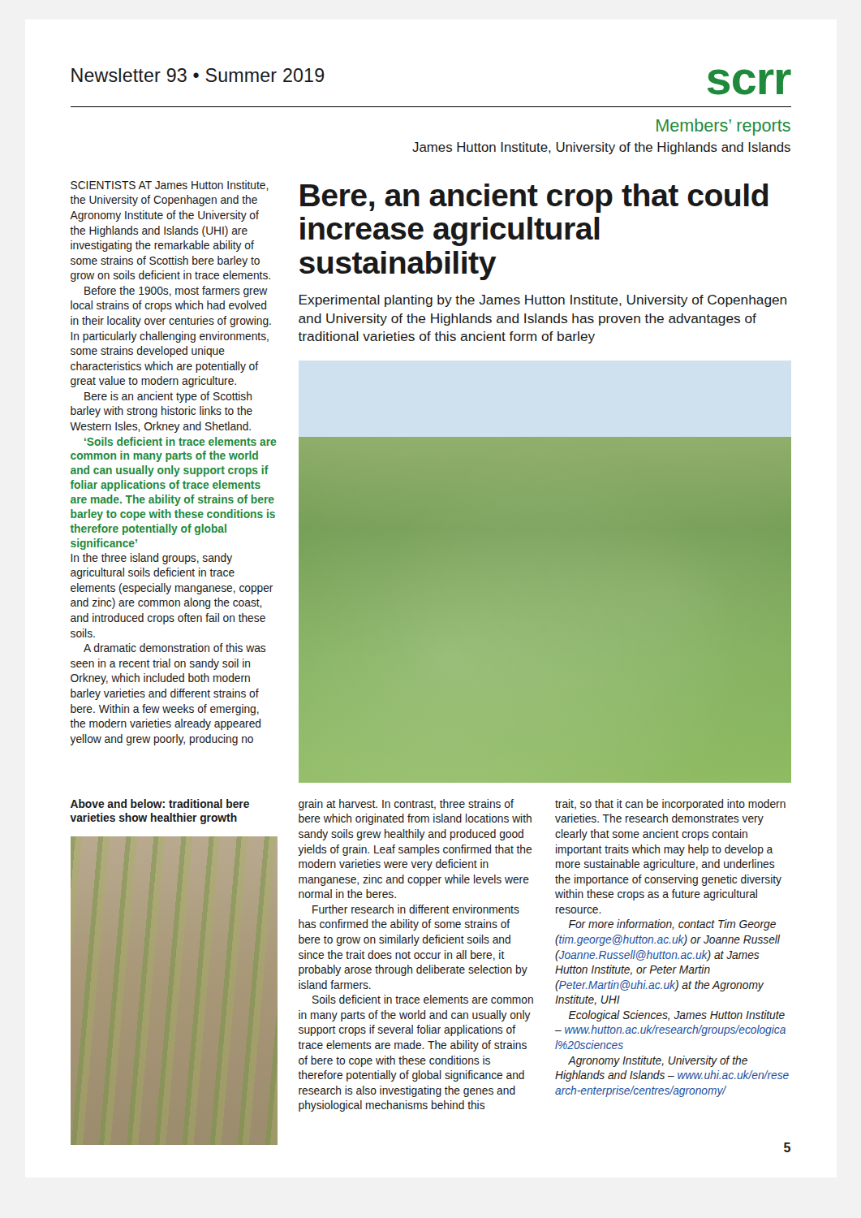Newsletter 93 • Summer 2019
scrr
Members’ reports
James Hutton Institute, University of the Highlands and Islands
SCIENTISTS AT James Hutton Institute, the University of Copenhagen and the Agronomy Institute of the University of the Highlands and Islands (UHI) are investigating the remarkable ability of some strains of Scottish bere barley to grow on soils deficient in trace elements.
Before the 1900s, most farmers grew local strains of crops which had evolved in their locality over centuries of growing. In particularly challenging environments, some strains developed unique characteristics which are potentially of great value to modern agriculture.
Bere is an ancient type of Scottish barley with strong historic links to the Western Isles, Orkney and Shetland.
‘Soils deficient in trace elements are common in many parts of the world and can usually only support crops if foliar applications of trace elements are made. The ability of strains of bere barley to cope with these conditions is therefore potentially of global significance’
In the three island groups, sandy agricultural soils deficient in trace elements (especially manganese, copper and zinc) are common along the coast, and introduced crops often fail on these soils.
A dramatic demonstration of this was seen in a recent trial on sandy soil in Orkney, which included both modern barley varieties and different strains of bere. Within a few weeks of emerging, the modern varieties already appeared yellow and grew poorly, producing no
Bere, an ancient crop that could increase agricultural sustainability
Experimental planting by the James Hutton Institute, University of Copenhagen and University of the Highlands and Islands has proven the advantages of traditional varieties of this ancient form of barley
Above and below: traditional bere varieties show healthier growth
grain at harvest. In contrast, three strains of bere which originated from island locations with sandy soils grew healthily and produced good yields of grain. Leaf samples confirmed that the modern varieties were very deficient in manganese, zinc and copper while levels were normal in the beres.
Further research in different environments has confirmed the ability of some strains of bere to grow on similarly deficient soils and since the trait does not occur in all bere, it probably arose through deliberate selection by island farmers.
Soils deficient in trace elements are common in many parts of the world and can usually only support crops if several foliar applications of trace elements are made. The ability of strains of bere to cope with these conditions is therefore potentially of global significance and research is also investigating the genes and physiological mechanisms behind this
trait, so that it can be incorporated into modern varieties. The research demonstrates very clearly that some ancient crops contain important traits which may help to develop a more sustainable agriculture, and underlines the importance of conserving genetic diversity within these crops as a future agricultural resource.
For more information, contact Tim George (tim.george@hutton.ac.uk) or Joanne Russell (Joanne.Russell@hutton.ac.uk) at James Hutton Institute, or Peter Martin (Peter.Martin@uhi.ac.uk) at the Agronomy Institute, UHI
Ecological Sciences, James Hutton Institute – www.hutton.ac.uk/research/groups/ecological%20sciences
Agronomy Institute, University of the Highlands and Islands – www.uhi.ac.uk/en/research-enterprise/centres/agronomy/
5